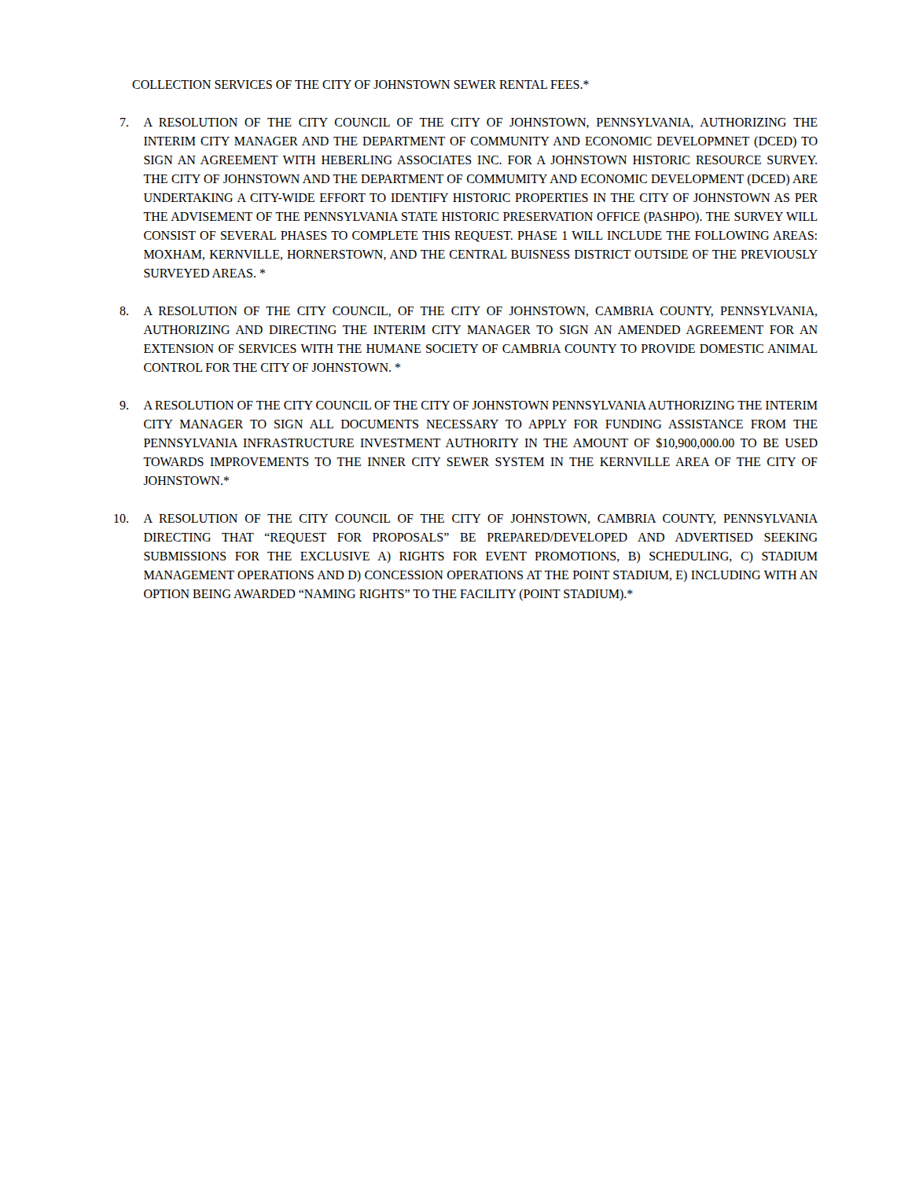Collection services of the City of Johnstown sewer rental fees.*
A resolution of the City Council of the City of Johnstown, Pennsylvania, authorizing the Interim City Manager and the Department of Community and Economic Developmnet (DCED) to sign an agreement with Heberling Associates Inc. for a Johnstown Historic Resource Survey. The City of Johnstown and the Department of Commumity and Economic Development (DCED) are undertaking a city-wide effort to identify historic properties in the City of Johnstown as per the advisement of the Pennsylvania State Historic Preservation Office (PASHPO). The survey will consist of several phases to complete this request. Phase 1 will include the following areas: Moxham, Kernville, Hornerstown, and the Central Buisness District outside of the previously surveyed areas. *
A resolution of the City Council, of the City of Johnstown, Cambria County, Pennsylvania, authorizing and directing the Interim City Manager to sign an amended agreement for an extension of services with the Humane Society of Cambria County to provide domestic animal control for the City of Johnstown. *
A resolution of the City Council of the City of Johnstown Pennsylvania authorizing the Interim City Manager to sign all documents necessary to apply for funding assistance from the Pennsylvania Infrastructure Investment Authority in the amount of $10,900,000.00 to be used towards improvements to the inner city sewer system in the Kernville area of the City of Johnstown.*
A resolution of the City Council of the City of Johnstown, Cambria County, Pennsylvania directing that “Request for Proposals” be prepared/developed and advertised seeking submissions for the exclusive a) rights for event promotions, b) scheduling, c) stadium management operations and d) concession operations at the Point Stadium, e) including with an option being awarded “naming rights” to the facility (Point Stadium).*